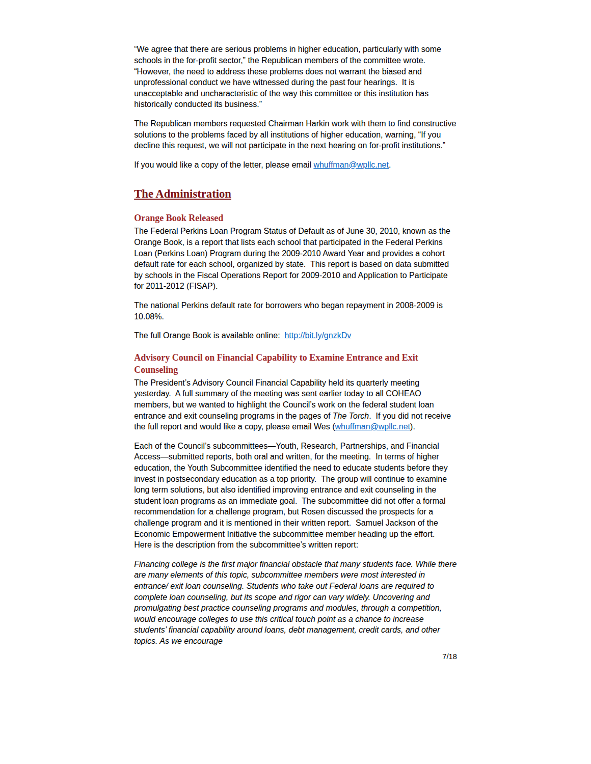“We agree that there are serious problems in higher education, particularly with some schools in the for-profit sector,” the Republican members of the committee wrote. “However, the need to address these problems does not warrant the biased and unprofessional conduct we have witnessed during the past four hearings. It is unacceptable and uncharacteristic of the way this committee or this institution has historically conducted its business.”
The Republican members requested Chairman Harkin work with them to find constructive solutions to the problems faced by all institutions of higher education, warning, “If you decline this request, we will not participate in the next hearing on for-profit institutions.”
If you would like a copy of the letter, please email whuffman@wpllc.net.
The Administration
Orange Book Released
The Federal Perkins Loan Program Status of Default as of June 30, 2010, known as the Orange Book, is a report that lists each school that participated in the Federal Perkins Loan (Perkins Loan) Program during the 2009-2010 Award Year and provides a cohort default rate for each school, organized by state. This report is based on data submitted by schools in the Fiscal Operations Report for 2009-2010 and Application to Participate for 2011-2012 (FISAP).
The national Perkins default rate for borrowers who began repayment in 2008-2009 is 10.08%.
The full Orange Book is available online: http://bit.ly/gnzkDv
Advisory Council on Financial Capability to Examine Entrance and Exit Counseling
The President’s Advisory Council Financial Capability held its quarterly meeting yesterday. A full summary of the meeting was sent earlier today to all COHEAO members, but we wanted to highlight the Council’s work on the federal student loan entrance and exit counseling programs in the pages of The Torch. If you did not receive the full report and would like a copy, please email Wes (whuffman@wpllc.net).
Each of the Council’s subcommittees—Youth, Research, Partnerships, and Financial Access—submitted reports, both oral and written, for the meeting. In terms of higher education, the Youth Subcommittee identified the need to educate students before they invest in postsecondary education as a top priority. The group will continue to examine long term solutions, but also identified improving entrance and exit counseling in the student loan programs as an immediate goal. The subcommittee did not offer a formal recommendation for a challenge program, but Rosen discussed the prospects for a challenge program and it is mentioned in their written report. Samuel Jackson of the Economic Empowerment Initiative the subcommittee member heading up the effort. Here is the description from the subcommittee’s written report:
Financing college is the first major financial obstacle that many students face. While there are many elements of this topic, subcommittee members were most interested in entrance/ exit loan counseling. Students who take out Federal loans are required to complete loan counseling, but its scope and rigor can vary widely. Uncovering and promulgating best practice counseling programs and modules, through a competition, would encourage colleges to use this critical touch point as a chance to increase students’ financial capability around loans, debt management, credit cards, and other topics. As we encourage
7/18